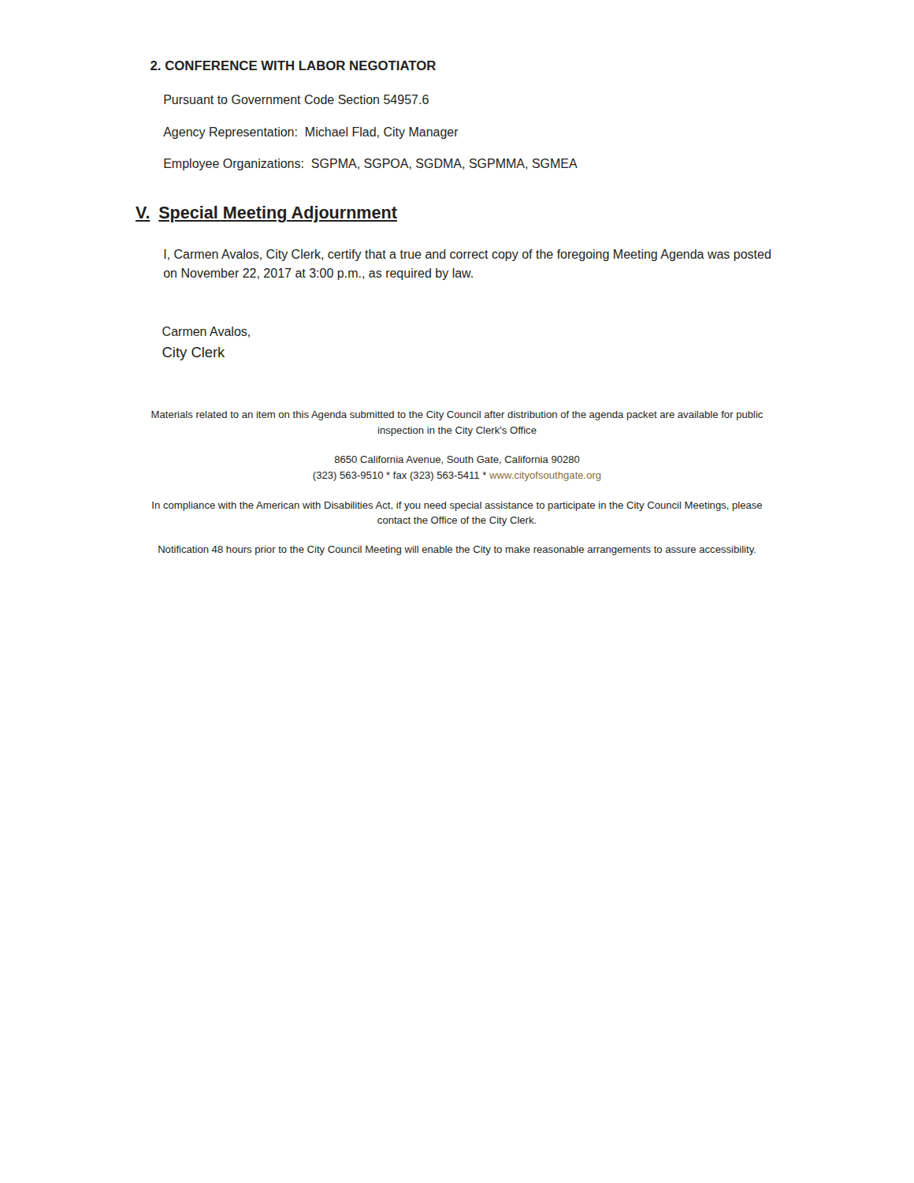2. CONFERENCE WITH LABOR NEGOTIATOR
Pursuant to Government Code Section 54957.6
Agency Representation: Michael Flad, City Manager
Employee Organizations: SGPMA, SGPOA, SGDMA, SGPMMA, SGMEA
V. Special Meeting Adjournment
I, Carmen Avalos, City Clerk, certify that a true and correct copy of the foregoing Meeting Agenda was posted on November 22, 2017 at 3:00 p.m., as required by law.
Carmen Avalos, City Clerk
Materials related to an item on this Agenda submitted to the City Council after distribution of the agenda packet are available for public inspection in the City Clerk's Office
8650 California Avenue, South Gate, California 90280
(323) 563‑9510 * fax (323) 563‑5411 * www.cityofsouthgate.org
In compliance with the American with Disabilities Act, if you need special assistance to participate in the City Council Meetings, please contact the Office of the City Clerk.
Notification 48 hours prior to the City Council Meeting will enable the City to make reasonable arrangements to assure accessibility.